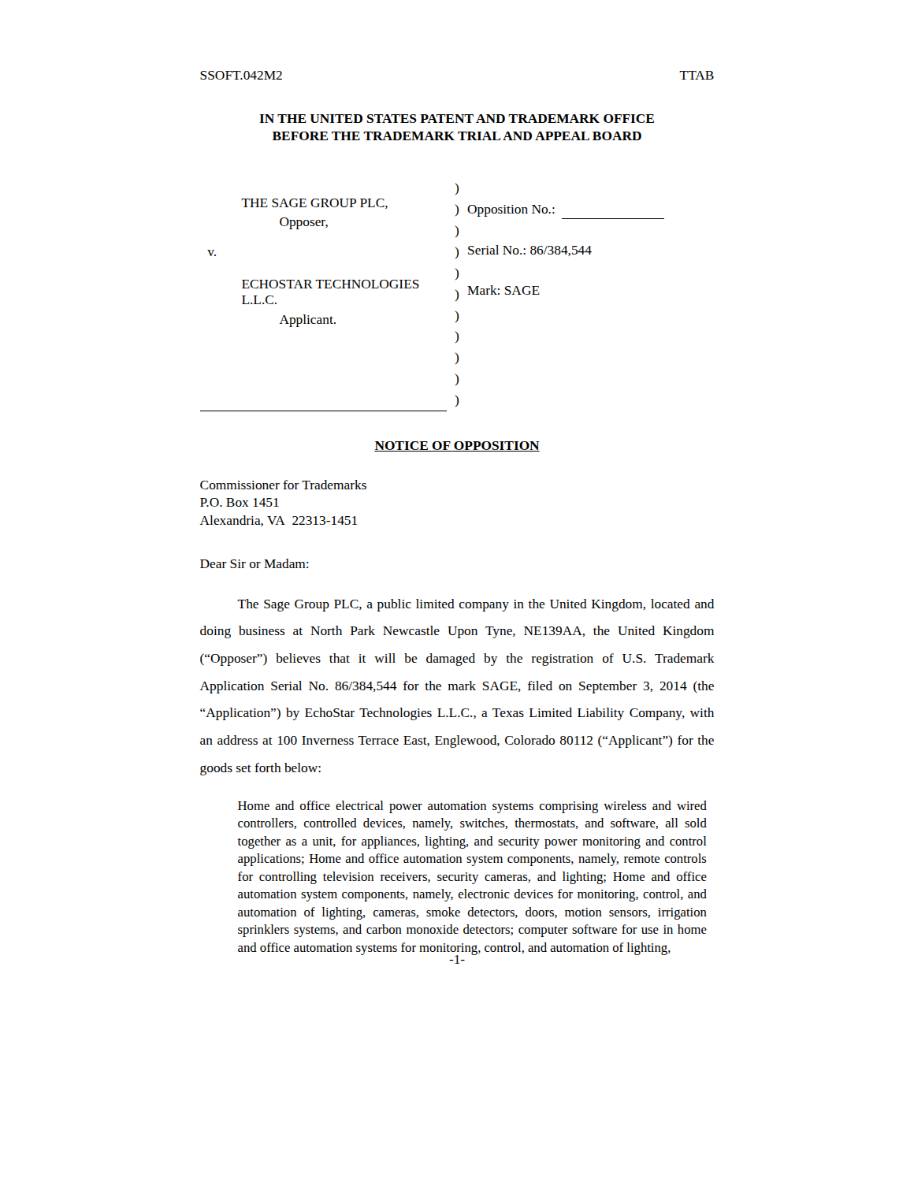SSOFT.042M2
TTAB
IN THE UNITED STATES PATENT AND TRADEMARK OFFICE
BEFORE THE TRADEMARK TRIAL AND APPEAL BOARD
| THE SAGE GROUP PLC, Opposer, v. ECHOSTAR TECHNOLOGIES L.L.C. Applicant. | ) ) ) ) ) ) ) ) ) ) ) | Opposition No.: Serial No.: 86/384,544 Mark: SAGE |
NOTICE OF OPPOSITION
Commissioner for Trademarks
P.O. Box 1451
Alexandria, VA 22313-1451
Dear Sir or Madam:
The Sage Group PLC, a public limited company in the United Kingdom, located and doing business at North Park Newcastle Upon Tyne, NE139AA, the United Kingdom (“Opposer”) believes that it will be damaged by the registration of U.S. Trademark Application Serial No. 86/384,544 for the mark SAGE, filed on September 3, 2014 (the “Application”) by EchoStar Technologies L.L.C., a Texas Limited Liability Company, with an address at 100 Inverness Terrace East, Englewood, Colorado 80112 (“Applicant”) for the goods set forth below:
Home and office electrical power automation systems comprising wireless and wired controllers, controlled devices, namely, switches, thermostats, and software, all sold together as a unit, for appliances, lighting, and security power monitoring and control applications; Home and office automation system components, namely, remote controls for controlling television receivers, security cameras, and lighting; Home and office automation system components, namely, electronic devices for monitoring, control, and automation of lighting, cameras, smoke detectors, doors, motion sensors, irrigation sprinklers systems, and carbon monoxide detectors; computer software for use in home and office automation systems for monitoring, control, and automation of lighting,
-1-